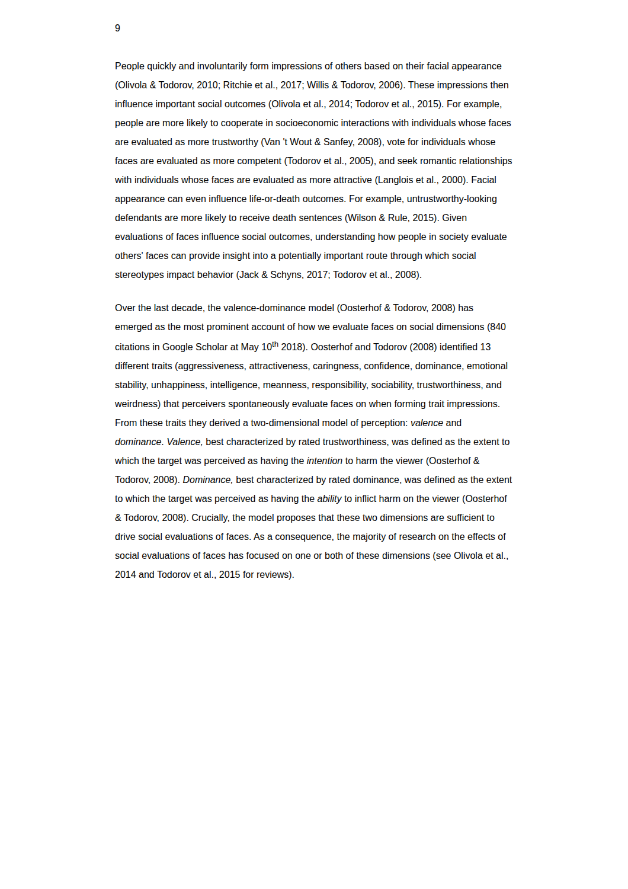9
People quickly and involuntarily form impressions of others based on their facial appearance (Olivola & Todorov, 2010; Ritchie et al., 2017; Willis & Todorov, 2006). These impressions then influence important social outcomes (Olivola et al., 2014; Todorov et al., 2015). For example, people are more likely to cooperate in socioeconomic interactions with individuals whose faces are evaluated as more trustworthy (Van 't Wout & Sanfey, 2008), vote for individuals whose faces are evaluated as more competent (Todorov et al., 2005), and seek romantic relationships with individuals whose faces are evaluated as more attractive (Langlois et al., 2000). Facial appearance can even influence life-or-death outcomes. For example, untrustworthy-looking defendants are more likely to receive death sentences (Wilson & Rule, 2015). Given evaluations of faces influence social outcomes, understanding how people in society evaluate others' faces can provide insight into a potentially important route through which social stereotypes impact behavior (Jack & Schyns, 2017; Todorov et al., 2008).
Over the last decade, the valence-dominance model (Oosterhof & Todorov, 2008) has emerged as the most prominent account of how we evaluate faces on social dimensions (840 citations in Google Scholar at May 10th 2018). Oosterhof and Todorov (2008) identified 13 different traits (aggressiveness, attractiveness, caringness, confidence, dominance, emotional stability, unhappiness, intelligence, meanness, responsibility, sociability, trustworthiness, and weirdness) that perceivers spontaneously evaluate faces on when forming trait impressions. From these traits they derived a two-dimensional model of perception: valence and dominance. Valence, best characterized by rated trustworthiness, was defined as the extent to which the target was perceived as having the intention to harm the viewer (Oosterhof & Todorov, 2008). Dominance, best characterized by rated dominance, was defined as the extent to which the target was perceived as having the ability to inflict harm on the viewer (Oosterhof & Todorov, 2008). Crucially, the model proposes that these two dimensions are sufficient to drive social evaluations of faces. As a consequence, the majority of research on the effects of social evaluations of faces has focused on one or both of these dimensions (see Olivola et al., 2014 and Todorov et al., 2015 for reviews).